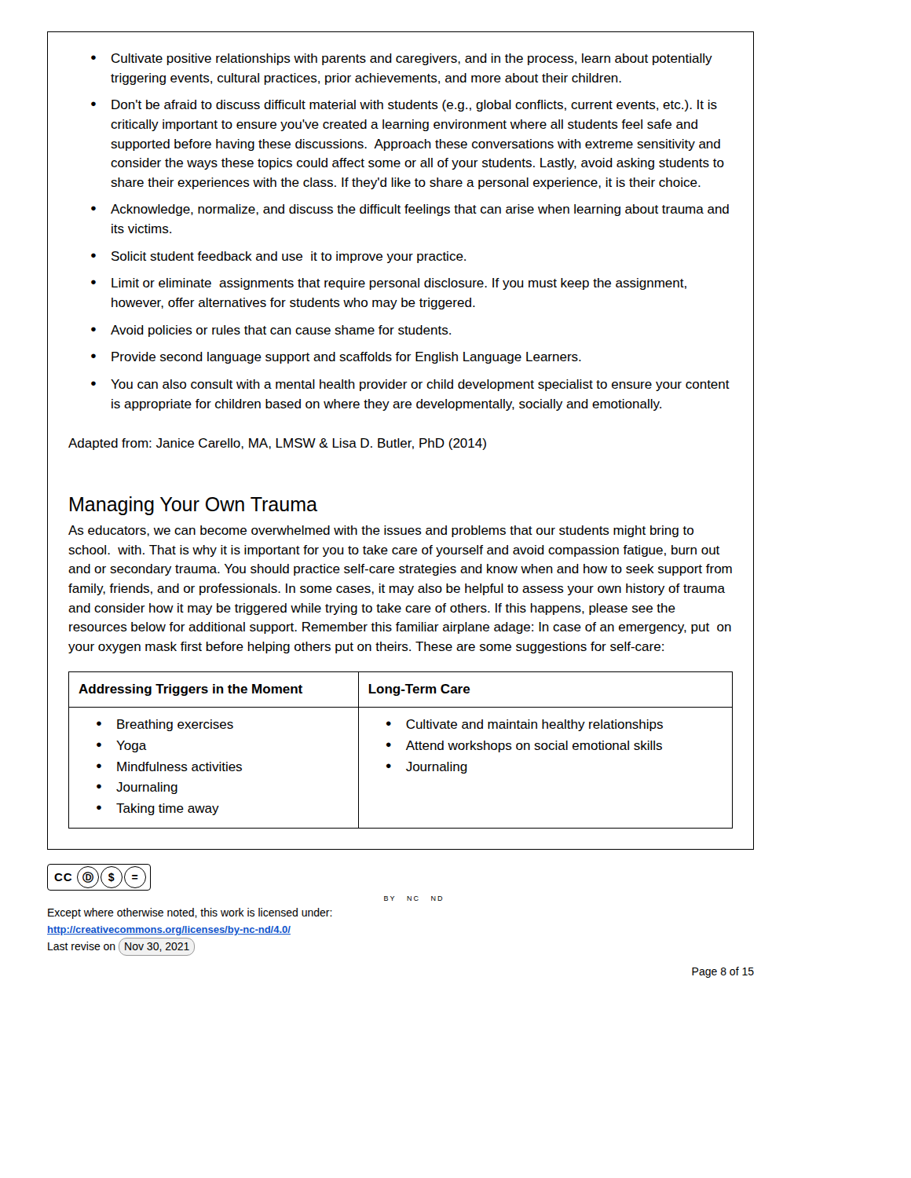Cultivate positive relationships with parents and caregivers, and in the process, learn about potentially triggering events, cultural practices, prior achievements, and more about their children.
Don't be afraid to discuss difficult material with students (e.g., global conflicts, current events, etc.). It is critically important to ensure you've created a learning environment where all students feel safe and supported before having these discussions. Approach these conversations with extreme sensitivity and consider the ways these topics could affect some or all of your students. Lastly, avoid asking students to share their experiences with the class. If they'd like to share a personal experience, it is their choice.
Acknowledge, normalize, and discuss the difficult feelings that can arise when learning about trauma and its victims.
Solicit student feedback and use it to improve your practice.
Limit or eliminate assignments that require personal disclosure. If you must keep the assignment, however, offer alternatives for students who may be triggered.
Avoid policies or rules that can cause shame for students.
Provide second language support and scaffolds for English Language Learners.
You can also consult with a mental health provider or child development specialist to ensure your content is appropriate for children based on where they are developmentally, socially and emotionally.
Adapted from: Janice Carello, MA, LMSW & Lisa D. Butler, PhD (2014)
Managing Your Own Trauma
As educators, we can become overwhelmed with the issues and problems that our students might bring to school. with. That is why it is important for you to take care of yourself and avoid compassion fatigue, burn out and or secondary trauma. You should practice self-care strategies and know when and how to seek support from family, friends, and or professionals. In some cases, it may also be helpful to assess your own history of trauma and consider how it may be triggered while trying to take care of others. If this happens, please see the resources below for additional support. Remember this familiar airplane adage: In case of an emergency, put on your oxygen mask first before helping others put on theirs. These are some suggestions for self-care:
| Addressing Triggers in the Moment | Long-Term Care |
| --- | --- |
| Breathing exercises Yoga Mindfulness activities Journaling Taking time away | Cultivate and maintain healthy relationships Attend workshops on social emotional skills Journaling |
CC Ⓓ $ =
BY NC ND
Except where otherwise noted, this work is licensed under:
http://creativecommons.org/licenses/by-nc-nd/4.0/
Last revise on Nov 30, 2021
Page 8 of 15